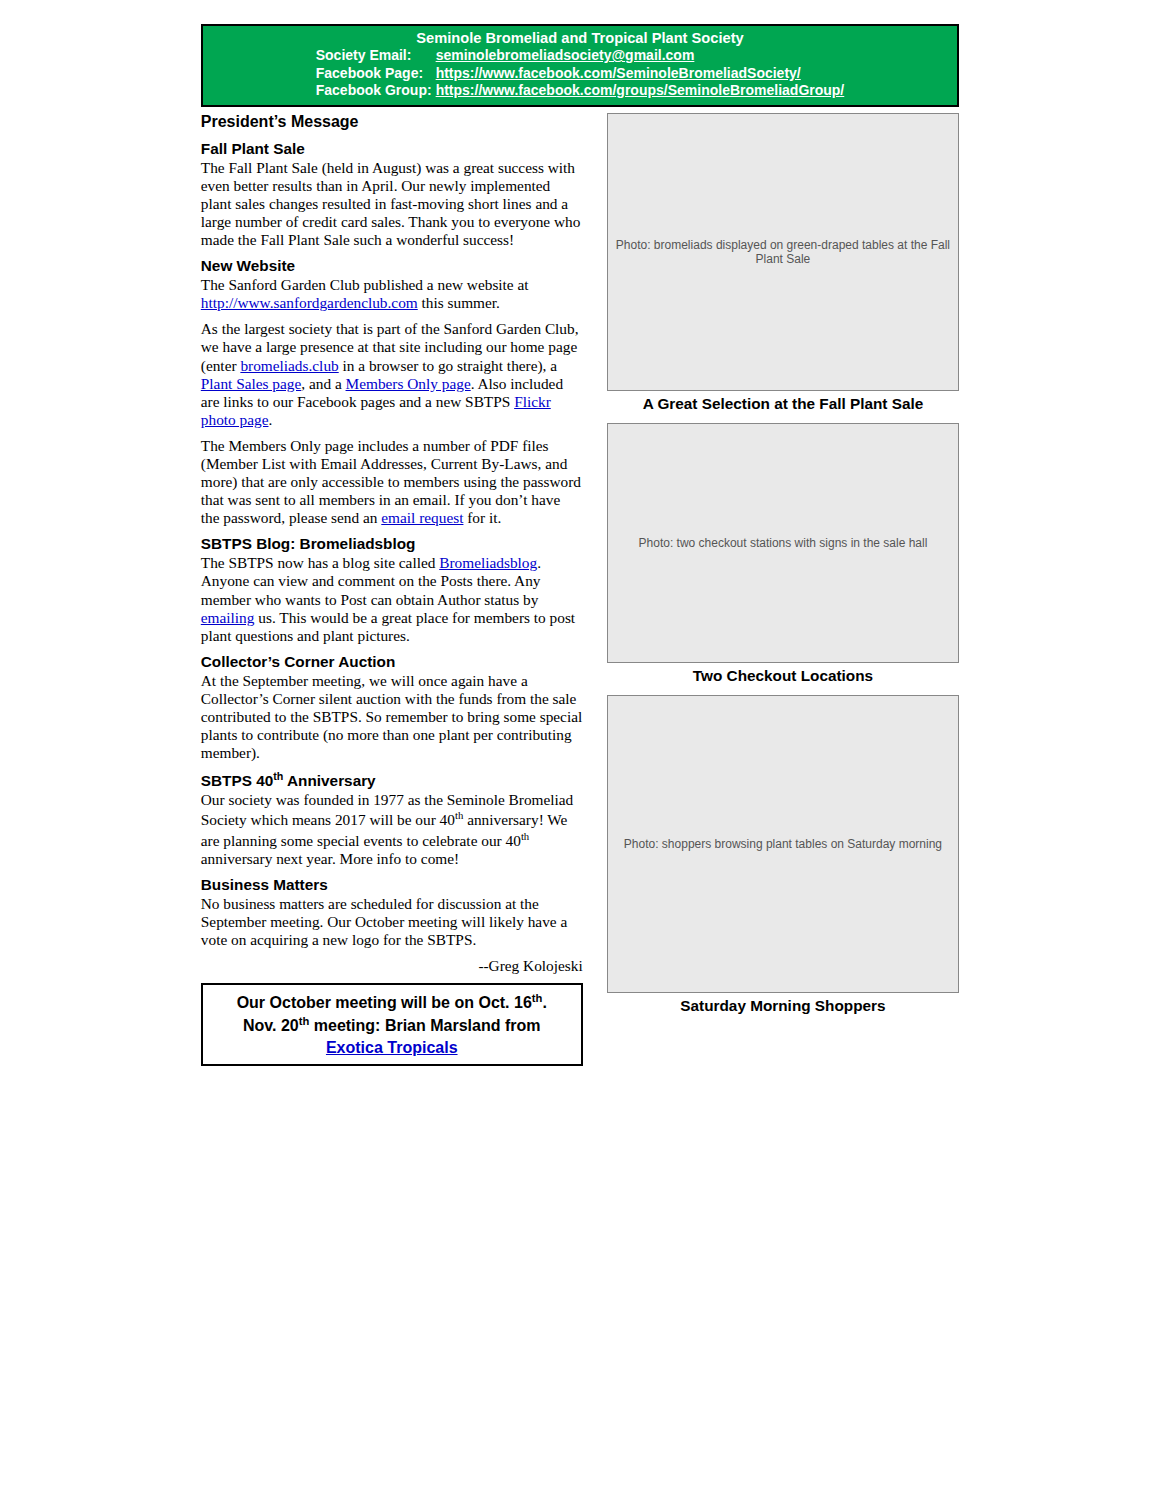Seminole Bromeliad and Tropical Plant Society
| Society Email: | seminolebromeliadsociety@gmail.com |
| Facebook Page: | https://www.facebook.com/SeminoleBromeliadSociety/ |
| Facebook Group: | https://www.facebook.com/groups/SeminoleBromeliadGroup/ |
President’s Message
Fall Plant Sale
The Fall Plant Sale (held in August) was a great success with even better results than in April. Our newly implemented plant sales changes resulted in fast-moving short lines and a large number of credit card sales. Thank you to everyone who made the Fall Plant Sale such a wonderful success!
New Website
The Sanford Garden Club published a new website at http://www.sanfordgardenclub.com this summer.
As the largest society that is part of the Sanford Garden Club, we have a large presence at that site including our home page (enter bromeliads.club in a browser to go straight there), a Plant Sales page, and a Members Only page. Also included are links to our Facebook pages and a new SBTPS Flickr photo page.
The Members Only page includes a number of PDF files (Member List with Email Addresses, Current By-Laws, and more) that are only accessible to members using the password that was sent to all members in an email. If you don’t have the password, please send an email request for it.
SBTPS Blog: Bromeliadsblog
The SBTPS now has a blog site called Bromeliadsblog. Anyone can view and comment on the Posts there. Any member who wants to Post can obtain Author status by emailing us. This would be a great place for members to post plant questions and plant pictures.
Collector’s Corner Auction
At the September meeting, we will once again have a Collector’s Corner silent auction with the funds from the sale contributed to the SBTPS. So remember to bring some special plants to contribute (no more than one plant per contributing member).
SBTPS 40th Anniversary
Our society was founded in 1977 as the Seminole Bromeliad Society which means 2017 will be our 40th anniversary! We are planning some special events to celebrate our 40th anniversary next year. More info to come!
Business Matters
No business matters are scheduled for discussion at the September meeting. Our October meeting will likely have a vote on acquiring a new logo for the SBTPS.
--Greg Kolojeski
Our October meeting will be on Oct. 16th.
Nov. 20th meeting: Brian Marsland from
Exotica Tropicals
Photo: bromeliads displayed on green-draped tables at the Fall Plant Sale
A Great Selection at the Fall Plant Sale
Photo: two checkout stations with signs in the sale hall
Two Checkout Locations
Photo: shoppers browsing plant tables on Saturday morning
Saturday Morning Shoppers